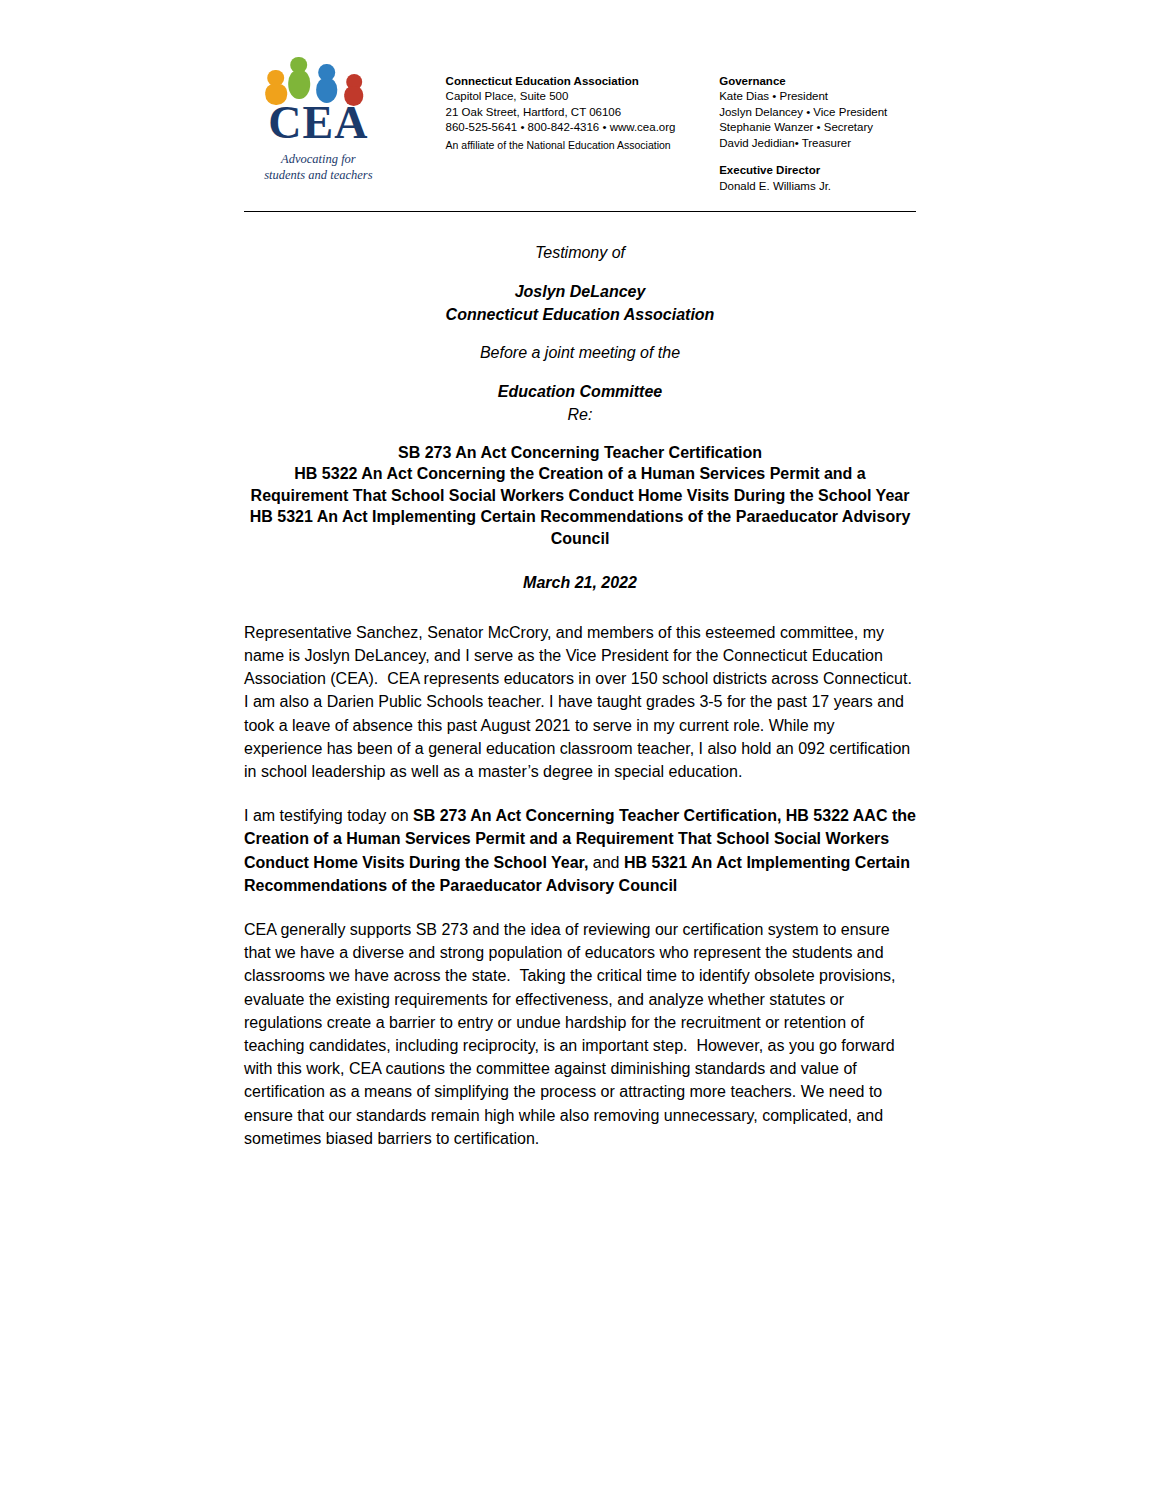CEA
Advocating for
students and teachers
Connecticut Education Association
Capitol Place, Suite 500
21 Oak Street, Hartford, CT 06106
860-525-5641 • 800-842-4316 • www.cea.org
An affiliate of the National Education Association
Governance
Kate Dias • President
Joslyn Delancey • Vice President
Stephanie Wanzer • Secretary
David Jedidian• Treasurer
Executive Director
Donald E. Williams Jr.
Testimony of
Joslyn DeLancey
Connecticut Education Association
Before a joint meeting of the
Education Committee
Re:
SB 273 An Act Concerning Teacher Certification
HB 5322 An Act Concerning the Creation of a Human Services Permit and a Requirement That School Social Workers Conduct Home Visits During the School Year
HB 5321 An Act Implementing Certain Recommendations of the Paraeducator Advisory Council
March 21, 2022
Representative Sanchez, Senator McCrory, and members of this esteemed committee, my name is Joslyn DeLancey, and I serve as the Vice President for the Connecticut Education Association (CEA). CEA represents educators in over 150 school districts across Connecticut. I am also a Darien Public Schools teacher. I have taught grades 3-5 for the past 17 years and took a leave of absence this past August 2021 to serve in my current role. While my experience has been of a general education classroom teacher, I also hold an 092 certification in school leadership as well as a master’s degree in special education.
I am testifying today on SB 273 An Act Concerning Teacher Certification, HB 5322 AAC the Creation of a Human Services Permit and a Requirement That School Social Workers Conduct Home Visits During the School Year, and HB 5321 An Act Implementing Certain Recommendations of the Paraeducator Advisory Council
CEA generally supports SB 273 and the idea of reviewing our certification system to ensure that we have a diverse and strong population of educators who represent the students and classrooms we have across the state. Taking the critical time to identify obsolete provisions, evaluate the existing requirements for effectiveness, and analyze whether statutes or regulations create a barrier to entry or undue hardship for the recruitment or retention of teaching candidates, including reciprocity, is an important step. However, as you go forward with this work, CEA cautions the committee against diminishing standards and value of certification as a means of simplifying the process or attracting more teachers. We need to ensure that our standards remain high while also removing unnecessary, complicated, and sometimes biased barriers to certification.